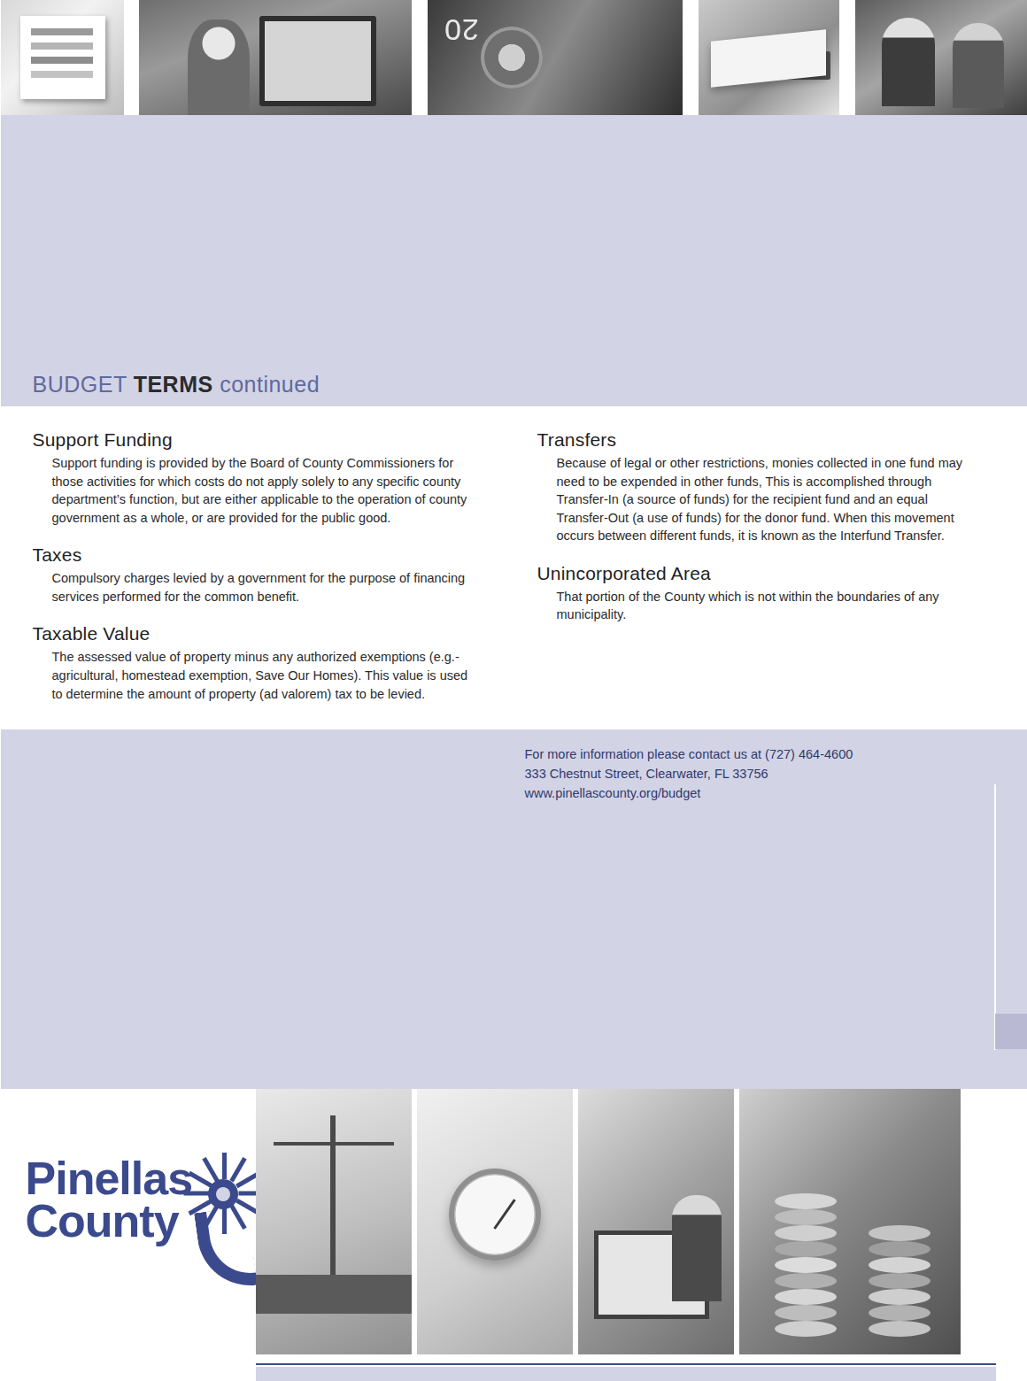BUDGET TERMS continued
Support Funding
Support funding is provided by the Board of County Commissioners for those activities for which costs do not apply solely to any specific county department’s function, but are either applicable to the operation of county government as a whole, or are provided for the public good.
Taxes
Compulsory charges levied by a government for the purpose of financing services performed for the common benefit.
Taxable Value
The assessed value of property minus any authorized exemptions (e.g.- agricultural, homestead exemption, Save Our Homes). This value is used to determine the amount of property (ad valorem) tax to be levied.
Transfers
Because of legal or other restrictions, monies collected in one fund may need to be expended in other funds, This is accomplished through Transfer-In (a source of funds) for the recipient fund and an equal Transfer-Out (a use of funds) for the donor fund. When this movement occurs between different funds, it is known as the Interfund Transfer.
Unincorporated Area
That portion of the County which is not within the boundaries of any municipality.
For more information please contact us at (727) 464-4600
333 Chestnut Street, Clearwater, FL 33756
www.pinellascounty.org/budget
Pinellas
County